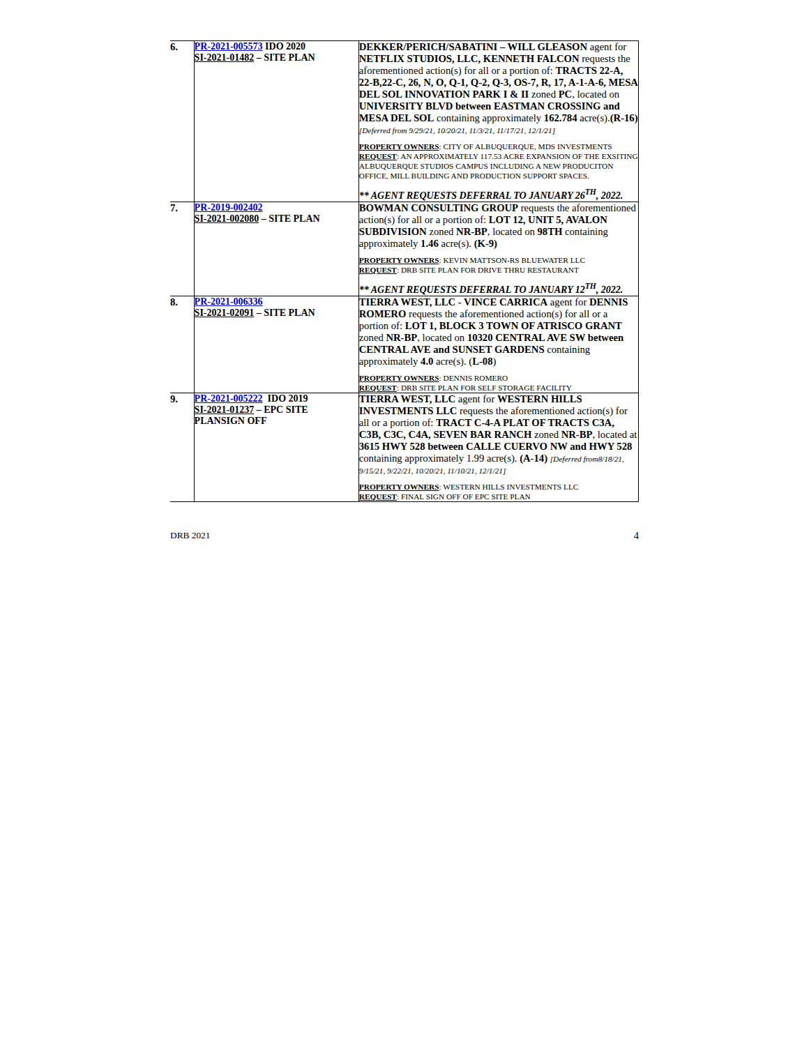| 6. | PR-2021-005573 IDO 2020 SI-2021-01482 – SITE PLAN | DEKKER/PERICH/SABATINI – WILL GLEASON agent for NETFLIX STUDIOS, LLC, KENNETH FALCON requests the aforementioned action(s) for all or a portion of: TRACTS 22-A, 22-B,22-C, 26, N, O, Q-1, Q-2, Q-3, OS-7, R, 17, A-1-A-6, MESA DEL SOL INNOVATION PARK I & II zoned PC , located on UNIVERSITY BLVD between EASTMAN CROSSING and MESA DEL SOL containing approximately 162.784 acre(s). (R-16) [Deferred from 9/29/21, 10/20/21, 11/3/21, 11/17/21, 12/1/21] PROPERTY OWNERS : CITY OF ALBUQUERQUE, MDS INVESTMENTS REQUEST : AN APPROXIMATELY 117.53 ACRE EXPANSION OF THE EXSITING ALBUQUERQUE STUDIOS CAMPUS INCLUDING A NEW PRODUCITON OFFICE, MILL BUILDING AND PRODUCTION SUPPORT SPACES. ** AGENT REQUESTS DEFERRAL TO JANUARY 26 TH , 2022. |
| 7. | PR-2019-002402 SI-2021-002080 – SITE PLAN | BOWMAN CONSULTING GROUP requests the aforementioned action(s) for all or a portion of: LOT 12, UNIT 5, AVALON SUBDIVISION zoned NR-BP , located on 98TH containing approximately 1.46 acre(s). (K-9) PROPERTY OWNERS : KEVIN MATTSON-RS BLUEWATER LLC REQUEST : DRB SITE PLAN FOR DRIVE THRU RESTAURANT ** AGENT REQUESTS DEFERRAL TO JANUARY 12 TH , 2022. |
| 8. | PR-2021-006336 SI-2021-02091 – SITE PLAN | TIERRA WEST, LLC - VINCE CARRICA agent for DENNIS ROMERO requests the aforementioned action(s) for all or a portion of: LOT 1, BLOCK 3 TOWN OF ATRISCO GRANT zoned NR-BP , located on 10320 CENTRAL AVE SW between CENTRAL AVE and SUNSET GARDENS containing approximately 4.0 acre(s). ( L-08 ) PROPERTY OWNERS : DENNIS ROMERO REQUEST : DRB SITE PLAN FOR SELF STORAGE FACILITY |
| 9. | PR-2021-005222 IDO 2019 SI-2021-01237 – EPC SITE PLANSIGN OFF | TIERRA WEST, LLC agent for WESTERN HILLS INVESTMENTS LLC requests the aforementioned action(s) for all or a portion of: TRACT C-4-A PLAT OF TRACTS C3A, C3B, C3C, C4A, SEVEN BAR RANCH zoned NR-BP , located at 3615 HWY 528 between CALLE CUERVO NW and HWY 528 containing approximately 1.99 acre(s). (A-14) [Deferred from8/18/21, 9/15/21, 9/22/21, 10/20/21, 11/10/21, 12/1/21] PROPERTY OWNERS : WESTERN HILLS INVESTMENTS LLC REQUEST : FINAL SIGN OFF OF EPC SITE PLAN |
DRB 2021
4